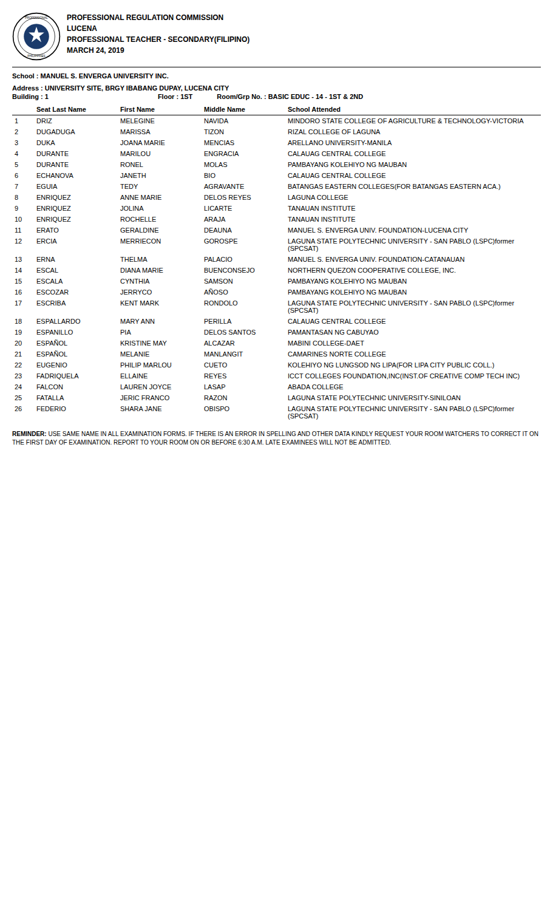PROFESSIONAL PHILIPPINES
PROFESSIONAL REGULATION COMMISSION
LUCENA
PROFESSIONAL TEACHER - SECONDARY(FILIPINO)
MARCH 24, 2019
School : MANUEL S. ENVERGA UNIVERSITY INC.
Address : UNIVERSITY SITE, BRGY IBABANG DUPAY, LUCENA CITY
Building : 1
Floor : 1ST
Room/Grp No. : BASIC EDUC - 14 - 1ST & 2ND
| | Seat Last Name | First Name | Middle Name | School Attended |
| --- | --- | --- | --- | --- |
| 1 | DRIZ | MELEGINE | NAVIDA | MINDORO STATE COLLEGE OF AGRICULTURE & TECHNOLOGY-VICTORIA |
| 2 | DUGADUGA | MARISSA | TIZON | RIZAL COLLEGE OF LAGUNA |
| 3 | DUKA | JOANA MARIE | MENCIAS | ARELLANO UNIVERSITY-MANILA |
| 4 | DURANTE | MARILOU | ENGRACIA | CALAUAG CENTRAL COLLEGE |
| 5 | DURANTE | RONEL | MOLAS | PAMBAYANG KOLEHIYO NG MAUBAN |
| 6 | ECHANOVA | JANETH | BIO | CALAUAG CENTRAL COLLEGE |
| 7 | EGUIA | TEDY | AGRAVANTE | BATANGAS EASTERN COLLEGES(FOR BATANGAS EASTERN ACA.) |
| 8 | ENRIQUEZ | ANNE MARIE | DELOS REYES | LAGUNA COLLEGE |
| 9 | ENRIQUEZ | JOLINA | LICARTE | TANAUAN INSTITUTE |
| 10 | ENRIQUEZ | ROCHELLE | ARAJA | TANAUAN INSTITUTE |
| 11 | ERATO | GERALDINE | DEAUNA | MANUEL S. ENVERGA UNIV. FOUNDATION-LUCENA CITY |
| 12 | ERCIA | MERRIECON | GOROSPE | LAGUNA STATE POLYTECHNIC UNIVERSITY - SAN PABLO (LSPC)former (SPCSAT) |
| 13 | ERNA | THELMA | PALACIO | MANUEL S. ENVERGA UNIV. FOUNDATION-CATANAUAN |
| 14 | ESCAL | DIANA MARIE | BUENCONSEJO | NORTHERN QUEZON COOPERATIVE COLLEGE, INC. |
| 15 | ESCALA | CYNTHIA | SAMSON | PAMBAYANG KOLEHIYO NG MAUBAN |
| 16 | ESCOZAR | JERRYCO | AÑOSO | PAMBAYANG KOLEHIYO NG MAUBAN |
| 17 | ESCRIBA | KENT MARK | RONDOLO | LAGUNA STATE POLYTECHNIC UNIVERSITY - SAN PABLO (LSPC)former (SPCSAT) |
| 18 | ESPALLARDO | MARY ANN | PERILLA | CALAUAG CENTRAL COLLEGE |
| 19 | ESPANILLO | PIA | DELOS SANTOS | PAMANTASAN NG CABUYAO |
| 20 | ESPAÑOL | KRISTINE MAY | ALCAZAR | MABINI COLLEGE-DAET |
| 21 | ESPAÑOL | MELANIE | MANLANGIT | CAMARINES NORTE COLLEGE |
| 22 | EUGENIO | PHILIP MARLOU | CUETO | KOLEHIYO NG LUNGSOD NG LIPA(FOR LIPA CITY PUBLIC COLL.) |
| 23 | FADRIQUELA | ELLAINE | REYES | ICCT COLLEGES FOUNDATION,INC(INST.OF CREATIVE COMP TECH INC) |
| 24 | FALCON | LAUREN JOYCE | LASAP | ABADA COLLEGE |
| 25 | FATALLA | JERIC FRANCO | RAZON | LAGUNA STATE POLYTECHNIC UNIVERSITY-SINILOAN |
| 26 | FEDERIO | SHARA JANE | OBISPO | LAGUNA STATE POLYTECHNIC UNIVERSITY - SAN PABLO (LSPC)former (SPCSAT) |
REMINDER: USE SAME NAME IN ALL EXAMINATION FORMS. IF THERE IS AN ERROR IN SPELLING AND OTHER DATA KINDLY REQUEST YOUR ROOM WATCHERS TO CORRECT IT ON THE FIRST DAY OF EXAMINATION. REPORT TO YOUR ROOM ON OR BEFORE 6:30 A.M. LATE EXAMINEES WILL NOT BE ADMITTED.